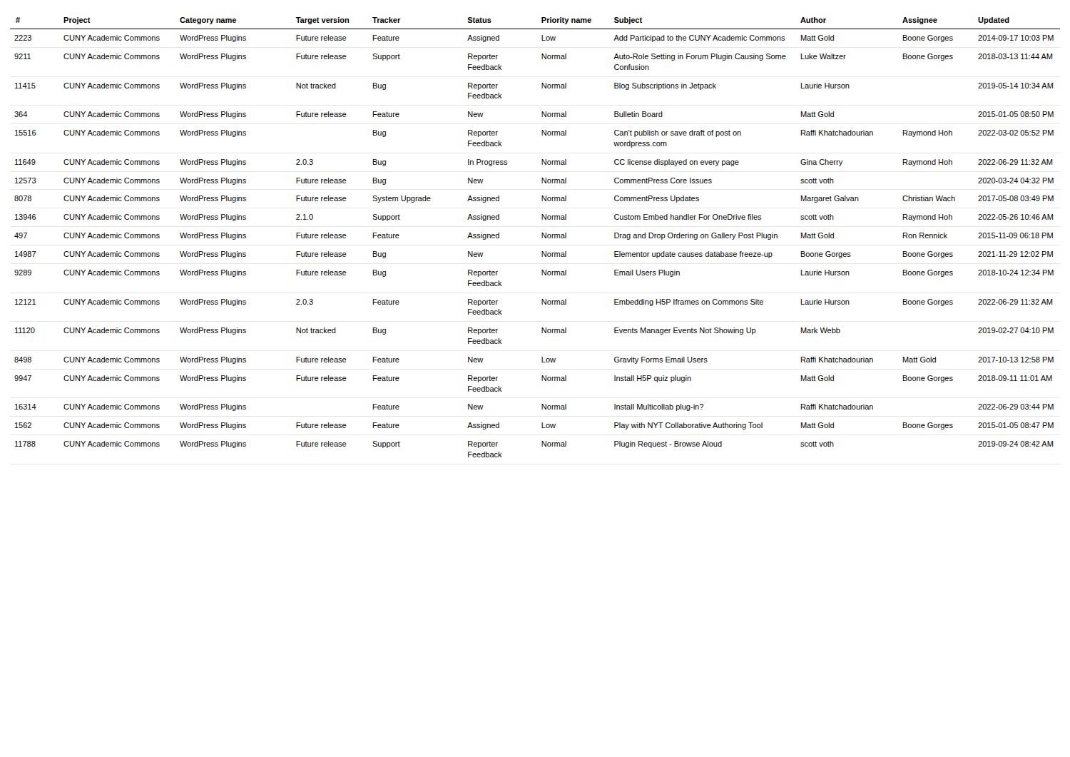| # | Project | Category name | Target version | Tracker | Status | Priority name | Subject | Author | Assignee | Updated |
| --- | --- | --- | --- | --- | --- | --- | --- | --- | --- | --- |
| 2223 | CUNY Academic Commons | WordPress Plugins | Future release | Feature | Assigned | Low | Add Participad to the CUNY Academic Commons | Matt Gold | Boone Gorges | 2014-09-17 10:03 PM |
| 9211 | CUNY Academic Commons | WordPress Plugins | Future release | Support | Reporter Feedback | Normal | Auto-Role Setting in Forum Plugin Causing Some Confusion | Luke Waltzer | Boone Gorges | 2018-03-13 11:44 AM |
| 11415 | CUNY Academic Commons | WordPress Plugins | Not tracked | Bug | Reporter Feedback | Normal | Blog Subscriptions in Jetpack | Laurie Hurson | | 2019-05-14 10:34 AM |
| 364 | CUNY Academic Commons | WordPress Plugins | Future release | Feature | New | Normal | Bulletin Board | Matt Gold | | 2015-01-05 08:50 PM |
| 15516 | CUNY Academic Commons | WordPress Plugins | | Bug | Reporter Feedback | Normal | Can't publish or save draft of post on wordpress.com | Raffi Khatchadourian | Raymond Hoh | 2022-03-02 05:52 PM |
| 11649 | CUNY Academic Commons | WordPress Plugins | 2.0.3 | Bug | In Progress | Normal | CC license displayed on every page | Gina Cherry | Raymond Hoh | 2022-06-29 11:32 AM |
| 12573 | CUNY Academic Commons | WordPress Plugins | Future release | Bug | New | Normal | CommentPress Core Issues | scott voth | | 2020-03-24 04:32 PM |
| 8078 | CUNY Academic Commons | WordPress Plugins | Future release | System Upgrade | Assigned | Normal | CommentPress Updates | Margaret Galvan | Christian Wach | 2017-05-08 03:49 PM |
| 13946 | CUNY Academic Commons | WordPress Plugins | 2.1.0 | Support | Assigned | Normal | Custom Embed handler For OneDrive files | scott voth | Raymond Hoh | 2022-05-26 10:46 AM |
| 497 | CUNY Academic Commons | WordPress Plugins | Future release | Feature | Assigned | Normal | Drag and Drop Ordering on Gallery Post Plugin | Matt Gold | Ron Rennick | 2015-11-09 06:18 PM |
| 14987 | CUNY Academic Commons | WordPress Plugins | Future release | Bug | New | Normal | Elementor update causes database freeze-up | Boone Gorges | Boone Gorges | 2021-11-29 12:02 PM |
| 9289 | CUNY Academic Commons | WordPress Plugins | Future release | Bug | Reporter Feedback | Normal | Email Users Plugin | Laurie Hurson | Boone Gorges | 2018-10-24 12:34 PM |
| 12121 | CUNY Academic Commons | WordPress Plugins | 2.0.3 | Feature | Reporter Feedback | Normal | Embedding H5P Iframes on Commons Site | Laurie Hurson | Boone Gorges | 2022-06-29 11:32 AM |
| 11120 | CUNY Academic Commons | WordPress Plugins | Not tracked | Bug | Reporter Feedback | Normal | Events Manager Events Not Showing Up | Mark Webb | | 2019-02-27 04:10 PM |
| 8498 | CUNY Academic Commons | WordPress Plugins | Future release | Feature | New | Low | Gravity Forms Email Users | Raffi Khatchadourian | Matt Gold | 2017-10-13 12:58 PM |
| 9947 | CUNY Academic Commons | WordPress Plugins | Future release | Feature | Reporter Feedback | Normal | Install H5P quiz plugin | Matt Gold | Boone Gorges | 2018-09-11 11:01 AM |
| 16314 | CUNY Academic Commons | WordPress Plugins | | Feature | New | Normal | Install Multicollab plug-in? | Raffi Khatchadourian | | 2022-06-29 03:44 PM |
| 1562 | CUNY Academic Commons | WordPress Plugins | Future release | Feature | Assigned | Low | Play with NYT Collaborative Authoring Tool | Matt Gold | Boone Gorges | 2015-01-05 08:47 PM |
| 11788 | CUNY Academic Commons | WordPress Plugins | Future release | Support | Reporter Feedback | Normal | Plugin Request - Browse Aloud | scott voth | | 2019-09-24 08:42 AM |